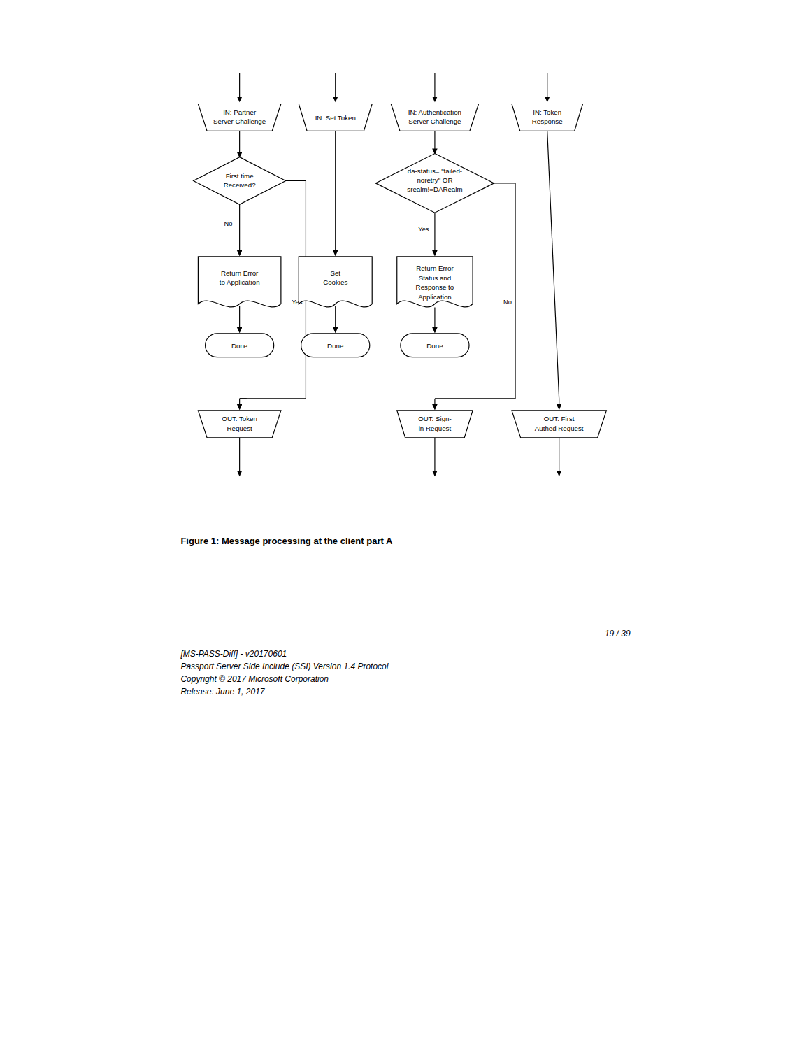IN: Partner Server Challenge First time Received? No Return Error to Application Done Yes OUT: Token Request IN: Set Token Set Cookies Done IN: Authentication Server Challenge da-status= "failed- noretry" OR srealm!=DARealm Yes Return Error Status and Response to Application Done No OUT: Sign- in Request IN: Token Response OUT: First Authed Request
Figure 1: Message processing at the client part A
19 / 39
[MS-PASS-Diff] - v20170601
Passport Server Side Include (SSI) Version 1.4 Protocol
Copyright © 2017 Microsoft Corporation
Release: June 1, 2017